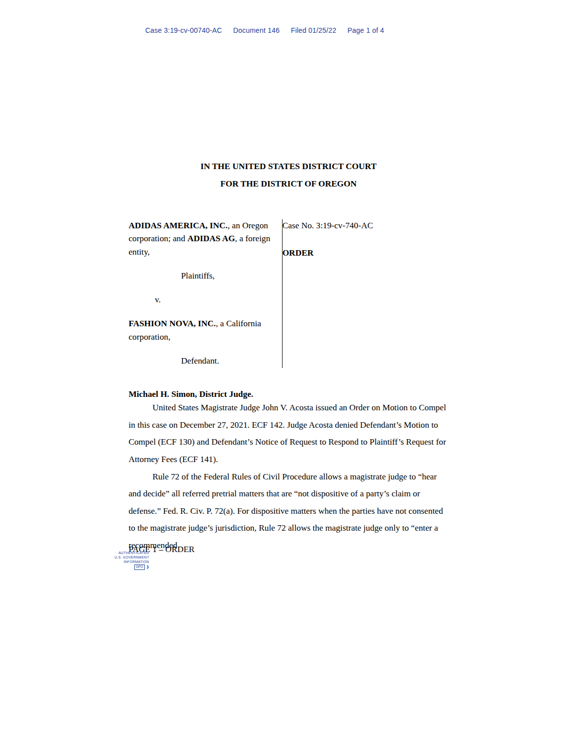Case 3:19-cv-00740-AC Document 146 Filed 01/25/22 Page 1 of 4
IN THE UNITED STATES DISTRICT COURT FOR THE DISTRICT OF OREGON
| ADIDAS AMERICA, INC. , an Oregon corporation; and ADIDAS AG , a foreign entity, Plaintiffs, v. FASHION NOVA, INC. , a California corporation, Defendant. | Case No. 3:19-cv-740-AC ORDER |
Michael H. Simon, District Judge.
United States Magistrate Judge John V. Acosta issued an Order on Motion to Compel in this case on December 27, 2021. ECF 142. Judge Acosta denied Defendant’s Motion to Compel (ECF 130) and Defendant’s Notice of Request to Respond to Plaintiff’s Request for Attorney Fees (ECF 141).
Rule 72 of the Federal Rules of Civil Procedure allows a magistrate judge to “hear and decide” all referred pretrial matters that are “not dispositive of a party’s claim or defense.” Fed. R. Civ. P. 72(a). For dispositive matters when the parties have not consented to the magistrate judge’s jurisdiction, Rule 72 allows the magistrate judge only to “enter a recommended
PAGE 1 – ORDER
AUTHENTICATED
U.S. GOVERNMENT
INFORMATION
GPO❱